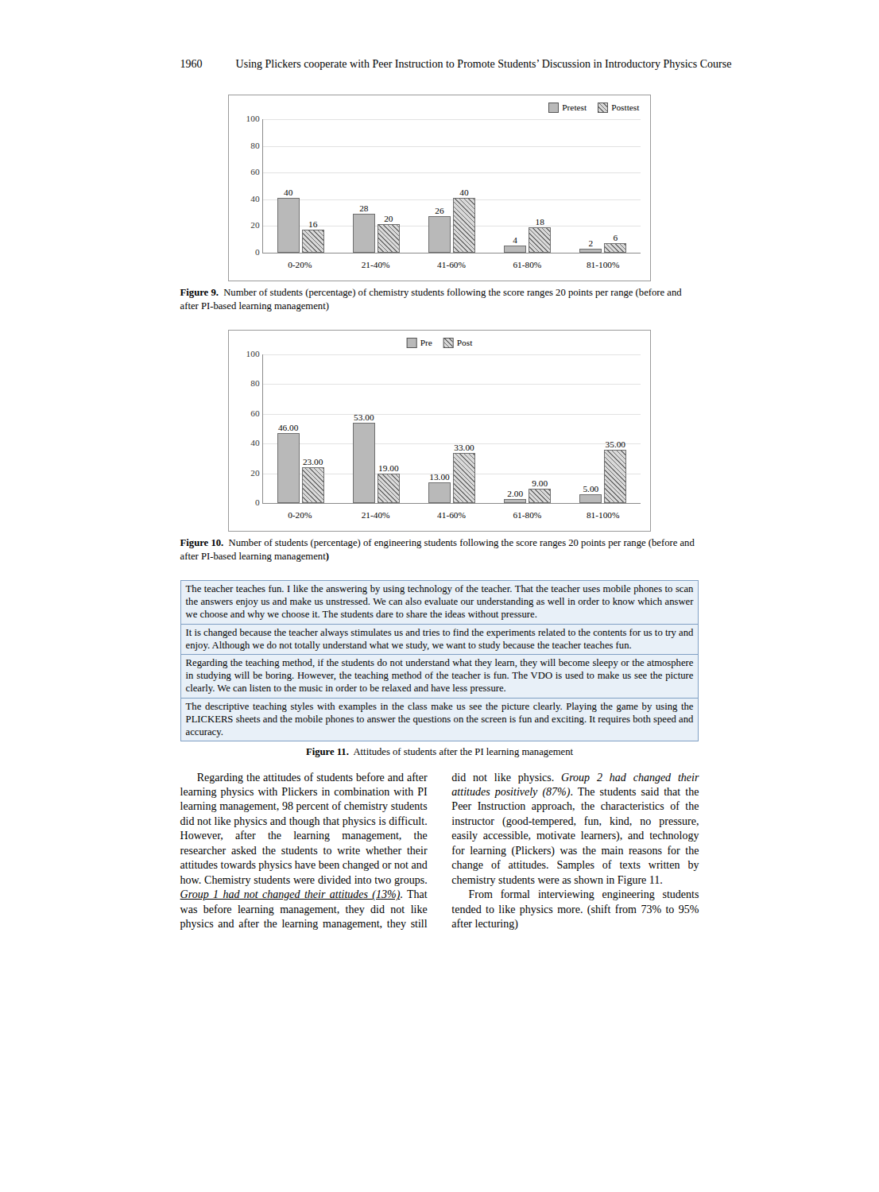1960 Using Plickers cooperate with Peer Instruction to Promote Students’ Discussion in Introductory Physics Course
Pretest Posttest
100
80
60
40
20
0
40
16
28
20
26
40
4
18
2
6
0-20% 21-40% 41-60% 61-80% 81-100%
Figure 9. Number of students (percentage) of chemistry students following the score ranges 20 points per range (before and after PI-based learning management)
Pre Post
100
80
60
40
20
0
46.00
23.00
53.00
19.00
13.00
33.00
2.00
9.00
5.00
35.00
0-20% 21-40% 41-60% 61-80% 81-100%
Figure 10. Number of students (percentage) of engineering students following the score ranges 20 points per range (before and after PI-based learning management)
The teacher teaches fun. I like the answering by using technology of the teacher. That the teacher uses mobile phones to scan the answers enjoy us and make us unstressed. We can also evaluate our understanding as well in order to know which answer we choose and why we choose it. The students dare to share the ideas without pressure.
It is changed because the teacher always stimulates us and tries to find the experiments related to the contents for us to try and enjoy. Although we do not totally understand what we study, we want to study because the teacher teaches fun.
Regarding the teaching method, if the students do not understand what they learn, they will become sleepy or the atmosphere in studying will be boring. However, the teaching method of the teacher is fun. The VDO is used to make us see the picture clearly. We can listen to the music in order to be relaxed and have less pressure.
The descriptive teaching styles with examples in the class make us see the picture clearly. Playing the game by using the PLICKERS sheets and the mobile phones to answer the questions on the screen is fun and exciting. It requires both speed and accuracy.
Figure 11. Attitudes of students after the PI learning management
Regarding the attitudes of students before and after learning physics with Plickers in combination with PI learning management, 98 percent of chemistry students did not like physics and though that physics is difficult. However, after the learning management, the researcher asked the students to write whether their attitudes towards physics have been changed or not and how. Chemistry students were divided into two groups. Group 1 had not changed their attitudes (13%). That was before learning management, they did not like physics and after the learning management, they still did not like physics. Group 2 had changed their attitudes positively (87%). The students said that the Peer Instruction approach, the characteristics of the instructor (good-tempered, fun, kind, no pressure, easily accessible, motivate learners), and technology for learning (Plickers) was the main reasons for the change of attitudes. Samples of texts written by chemistry students were as shown in Figure 11.
From formal interviewing engineering students tended to like physics more. (shift from 73% to 95% after lecturing)